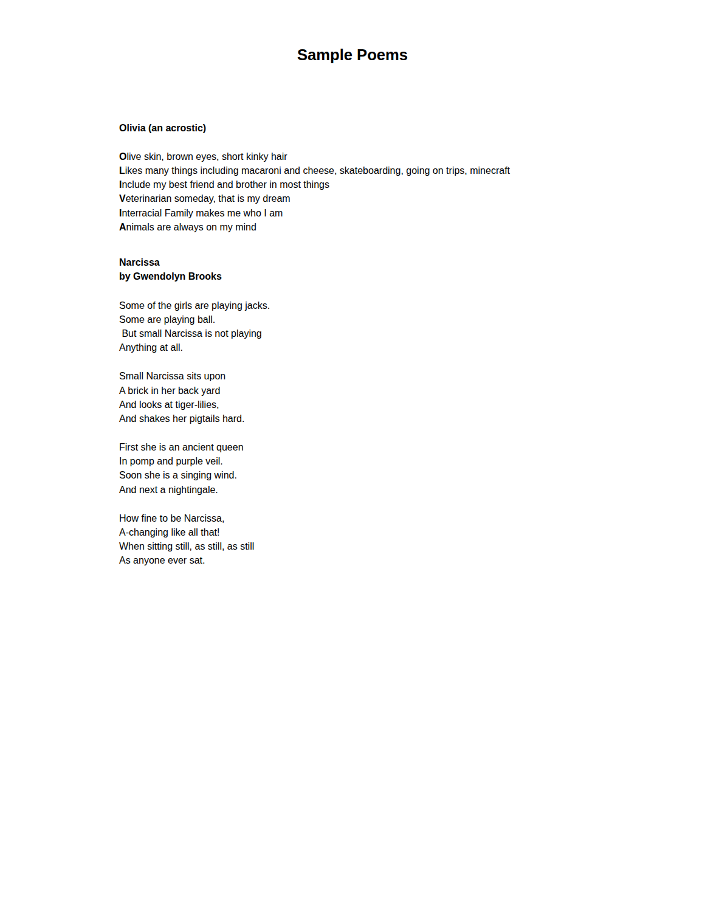Sample Poems
Olivia (an acrostic)
Olive skin, brown eyes, short kinky hair
Likes many things including macaroni and cheese, skateboarding, going on trips, minecraft
Include my best friend and brother in most things
Veterinarian someday, that is my dream
Interracial Family makes me who I am
Animals are always on my mind
Narcissaby Gwendolyn Brooks
Some of the girls are playing jacks.
Some are playing ball.
But small Narcissa is not playing
Anything at all.
Small Narcissa sits upon
A brick in her back yard
And looks at tiger-lilies,
And shakes her pigtails hard.
First she is an ancient queen
In pomp and purple veil.
Soon she is a singing wind.
And next a nightingale.
How fine to be Narcissa,
A-changing like all that!
When sitting still, as still, as still
As anyone ever sat.